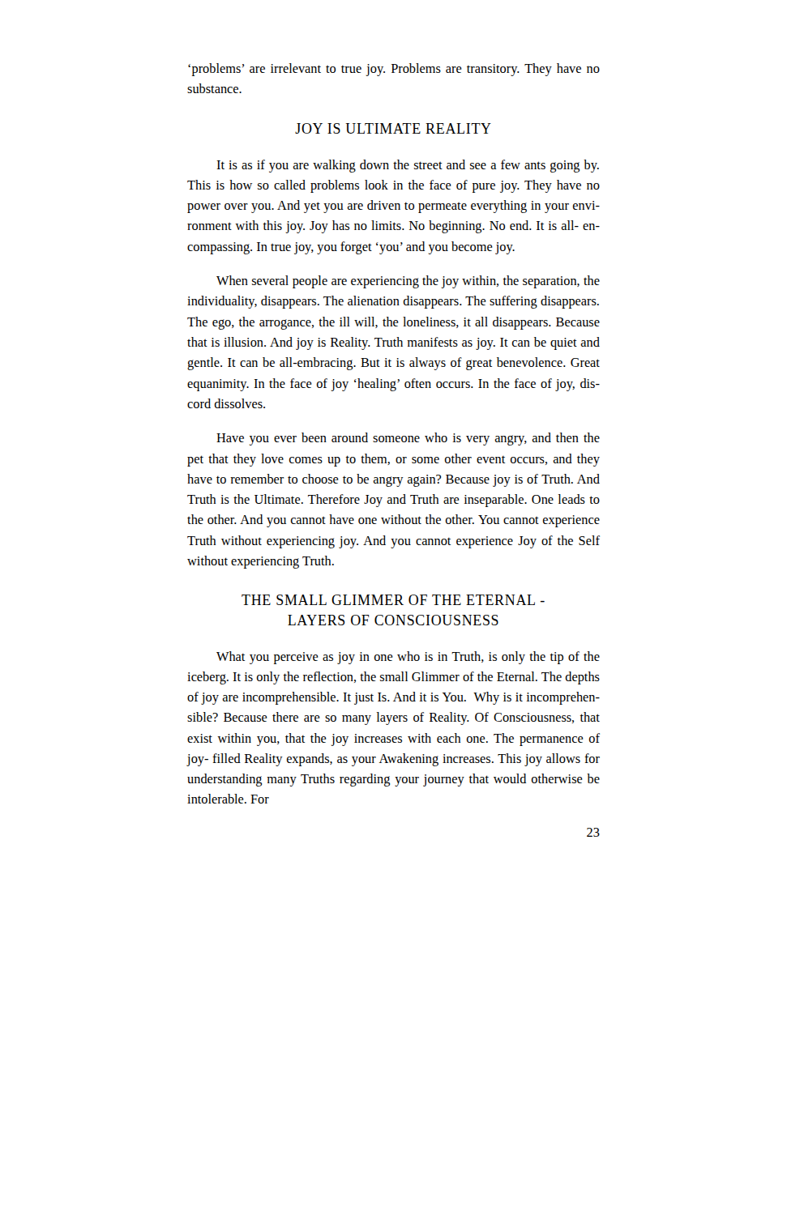‘problems’ are irrelevant to true joy. Problems are transitory. They have no substance.
Joy is Ultimate Reality
It is as if you are walking down the street and see a few ants going by. This is how so called problems look in the face of pure joy. They have no power over you. And yet you are driven to permeate everything in your environment with this joy. Joy has no limits. No beginning. No end. It is all- encompassing. In true joy, you forget ‘you’ and you become joy.
When several people are experiencing the joy within, the separation, the individuality, disappears. The alienation disappears. The suffering disappears. The ego, the arrogance, the ill will, the loneliness, it all disappears. Because that is illusion. And joy is Reality. Truth manifests as joy. It can be quiet and gentle. It can be all-embracing. But it is always of great benevolence. Great equanimity. In the face of joy ‘healing’ often occurs. In the face of joy, discord dissolves.
Have you ever been around someone who is very angry, and then the pet that they love comes up to them, or some other event occurs, and they have to remember to choose to be angry again? Because joy is of Truth. And Truth is the Ultimate. Therefore Joy and Truth are inseparable. One leads to the other. And you cannot have one without the other. You cannot experience Truth without experiencing joy. And you cannot experience Joy of the Self without experiencing Truth.
The Small Glimmer of the Eternal -
Layers of Consciousness
What you perceive as joy in one who is in Truth, is only the tip of the iceberg. It is only the reflection, the small Glimmer of the Eternal. The depths of joy are incomprehensible. It just Is. And it is You. Why is it incomprehensible? Because there are so many layers of Reality. Of Consciousness, that exist within you, that the joy increases with each one. The permanence of joy- filled Reality expands, as your Awakening increases. This joy allows for understanding many Truths regarding your journey that would otherwise be intolerable. For
23